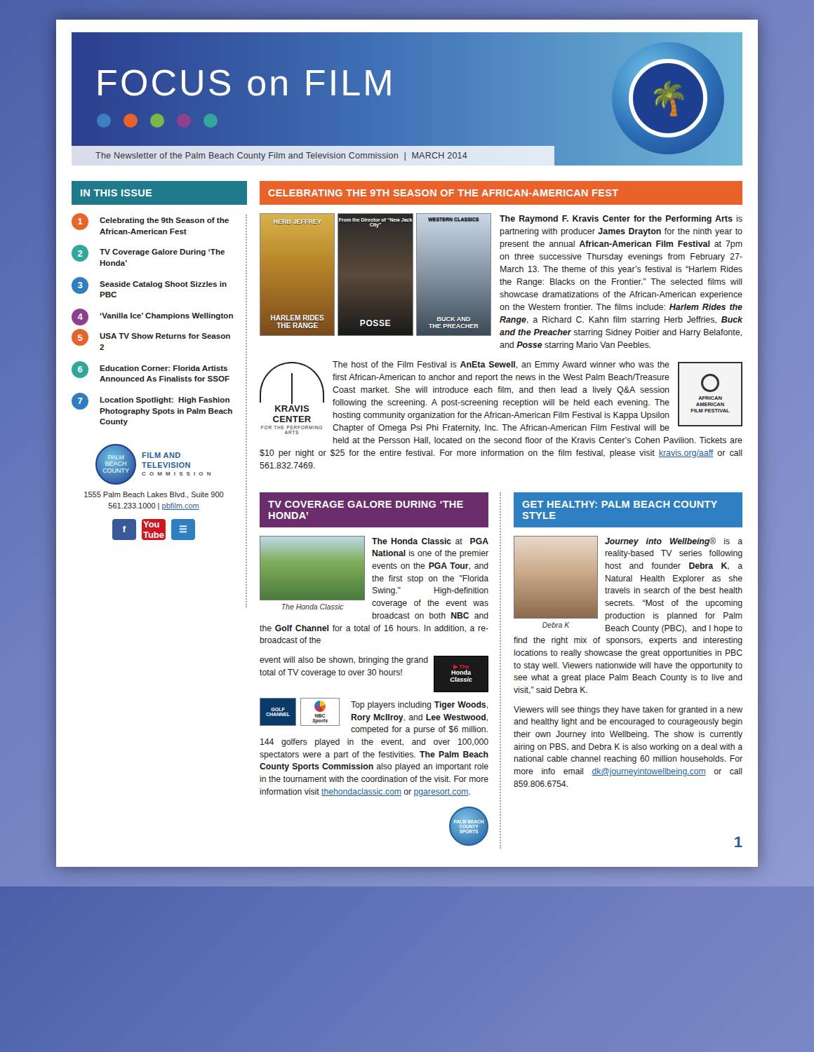FOCUS on FILM
The Newsletter of the Palm Beach County Film and Television Commission | MARCH 2014
🌴
IN THIS ISSUE
Celebrating the 9th Season of the African-American Fest
TV Coverage Galore During ‘The Honda’
Seaside Catalog Shoot Sizzles in PBC
‘Vanilla Ice’ Champions Wellington
USA TV Show Returns for Season 2
Education Corner: Florida Artists Announced As Finalists for SSOF
Location Spotlight: High Fashion Photography Spots in Palm Beach County
PALM
BEACH
COUNTY
FILM AND
TELEVISION
C O M M I S S I O N
1555 Palm Beach Lakes Blvd., Suite 900
561.233.1000 | pbfilm.com
f You
Tube ☰
CELEBRATING THE 9TH SEASON OF THE AFRICAN-AMERICAN FEST
HERB JEFFREY
HARLEM RIDES
THE RANGE
From the Director of “New Jack City”
POSSE
WESTERN CLASSICS
BUCK AND
THE PREACHER
The Raymond F. Kravis Center for the Performing Arts is partnering with producer James Drayton for the ninth year to present the annual African-American Film Festival at 7pm on three successive Thursday evenings from February 27-March 13. The theme of this year’s festival is “Harlem Rides the Range: Blacks on the Frontier.” The selected films will showcase dramatizations of the African-American experience on the Western frontier. The films include: Harlem Rides the Range, a Richard C. Kahn film starring Herb Jeffries, Buck and the Preacher starring Sidney Poitier and Harry Belafonte, and Posse starring Mario Van Peebles.
KRAVIS
CENTER
FOR THE PERFORMING ARTS
AFRICAN
AMERICAN
FILM FESTIVAL
The host of the Film Festival is AnEta Sewell, an Emmy Award winner who was the first African-American to anchor and report the news in the West Palm Beach/Treasure Coast market. She will introduce each film, and then lead a lively Q&A session following the screening. A post-screening reception will be held each evening. The hosting community organization for the African-American Film Festival is Kappa Upsilon Chapter of Omega Psi Phi Fraternity, Inc. The African-American Film Festival will be held at the Persson Hall, located on the second floor of the Kravis Center’s Cohen Pavilion. Tickets are $10 per night or $25 for the entire festival. For more information on the film festival, please visit kravis.org/aaff or call 561.832.7469.
TV COVERAGE GALORE DURING ‘THE HONDA’
The Honda Classic
The Honda Classic at PGA National is one of the premier events on the PGA Tour, and the first stop on the "Florida Swing." High-definition coverage of the event was broadcast on both NBC and the Golf Channel for a total of 16 hours. In addition, a re-broadcast of the
▶ The Honda
Classic
event will also be shown, bringing the grand total of TV coverage to over 30 hours!
GOLF
CHANNEL
NBC
Sports
Top players including Tiger Woods, Rory McIlroy, and Lee Westwood, competed for a purse of $6 million. 144 golfers played in the event, and over 100,000 spectators were a part of the festivities. The Palm Beach County Sports Commission also played an important role in the tournament with the coordination of the visit. For more information visit thehondaclassic.com or pgaresort.com.
PALM BEACH
COUNTY
SPORTS
GET HEALTHY: PALM BEACH COUNTY STYLE
Debra K
Journey into Wellbeing® is a reality-based TV series following host and founder Debra K, a Natural Health Explorer as she travels in search of the best health secrets. “Most of the upcoming production is planned for Palm Beach County (PBC), and I hope to find the right mix of sponsors, experts and interesting locations to really showcase the great opportunities in PBC to stay well. Viewers nationwide will have the opportunity to see what a great place Palm Beach County is to live and visit,” said Debra K.
Viewers will see things they have taken for granted in a new and healthy light and be encouraged to courageously begin their own Journey into Wellbeing. The show is currently airing on PBS, and Debra K is also working on a deal with a national cable channel reaching 60 million households. For more info email dk@journeyintowellbeing.com or call 859.806.6754.
1